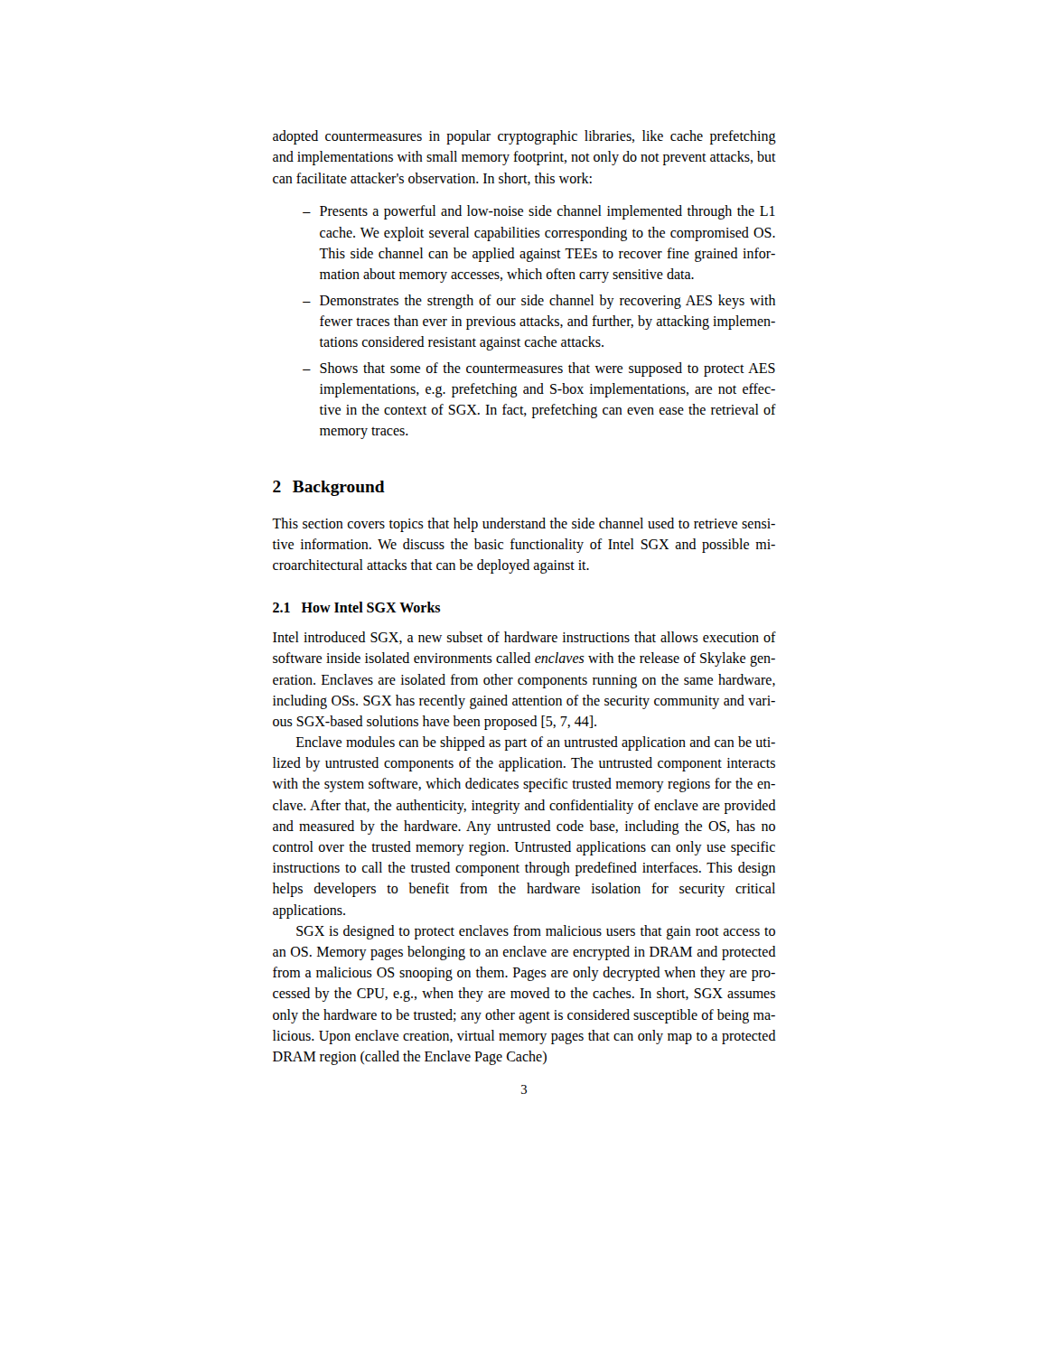adopted countermeasures in popular cryptographic libraries, like cache prefetching and implementations with small memory footprint, not only do not prevent attacks, but can facilitate attacker's observation. In short, this work:
Presents a powerful and low-noise side channel implemented through the L1 cache. We exploit several capabilities corresponding to the compromised OS. This side channel can be applied against TEEs to recover fine grained information about memory accesses, which often carry sensitive data.
Demonstrates the strength of our side channel by recovering AES keys with fewer traces than ever in previous attacks, and further, by attacking implementations considered resistant against cache attacks.
Shows that some of the countermeasures that were supposed to protect AES implementations, e.g. prefetching and S-box implementations, are not effective in the context of SGX. In fact, prefetching can even ease the retrieval of memory traces.
2 Background
This section covers topics that help understand the side channel used to retrieve sensitive information. We discuss the basic functionality of Intel SGX and possible microarchitectural attacks that can be deployed against it.
2.1 How Intel SGX Works
Intel introduced SGX, a new subset of hardware instructions that allows execution of software inside isolated environments called enclaves with the release of Skylake generation. Enclaves are isolated from other components running on the same hardware, including OSs. SGX has recently gained attention of the security community and various SGX-based solutions have been proposed [5, 7, 44].
Enclave modules can be shipped as part of an untrusted application and can be utilized by untrusted components of the application. The untrusted component interacts with the system software, which dedicates specific trusted memory regions for the enclave. After that, the authenticity, integrity and confidentiality of enclave are provided and measured by the hardware. Any untrusted code base, including the OS, has no control over the trusted memory region. Untrusted applications can only use specific instructions to call the trusted component through predefined interfaces. This design helps developers to benefit from the hardware isolation for security critical applications.
SGX is designed to protect enclaves from malicious users that gain root access to an OS. Memory pages belonging to an enclave are encrypted in DRAM and protected from a malicious OS snooping on them. Pages are only decrypted when they are processed by the CPU, e.g., when they are moved to the caches. In short, SGX assumes only the hardware to be trusted; any other agent is considered susceptible of being malicious. Upon enclave creation, virtual memory pages that can only map to a protected DRAM region (called the Enclave Page Cache)
3